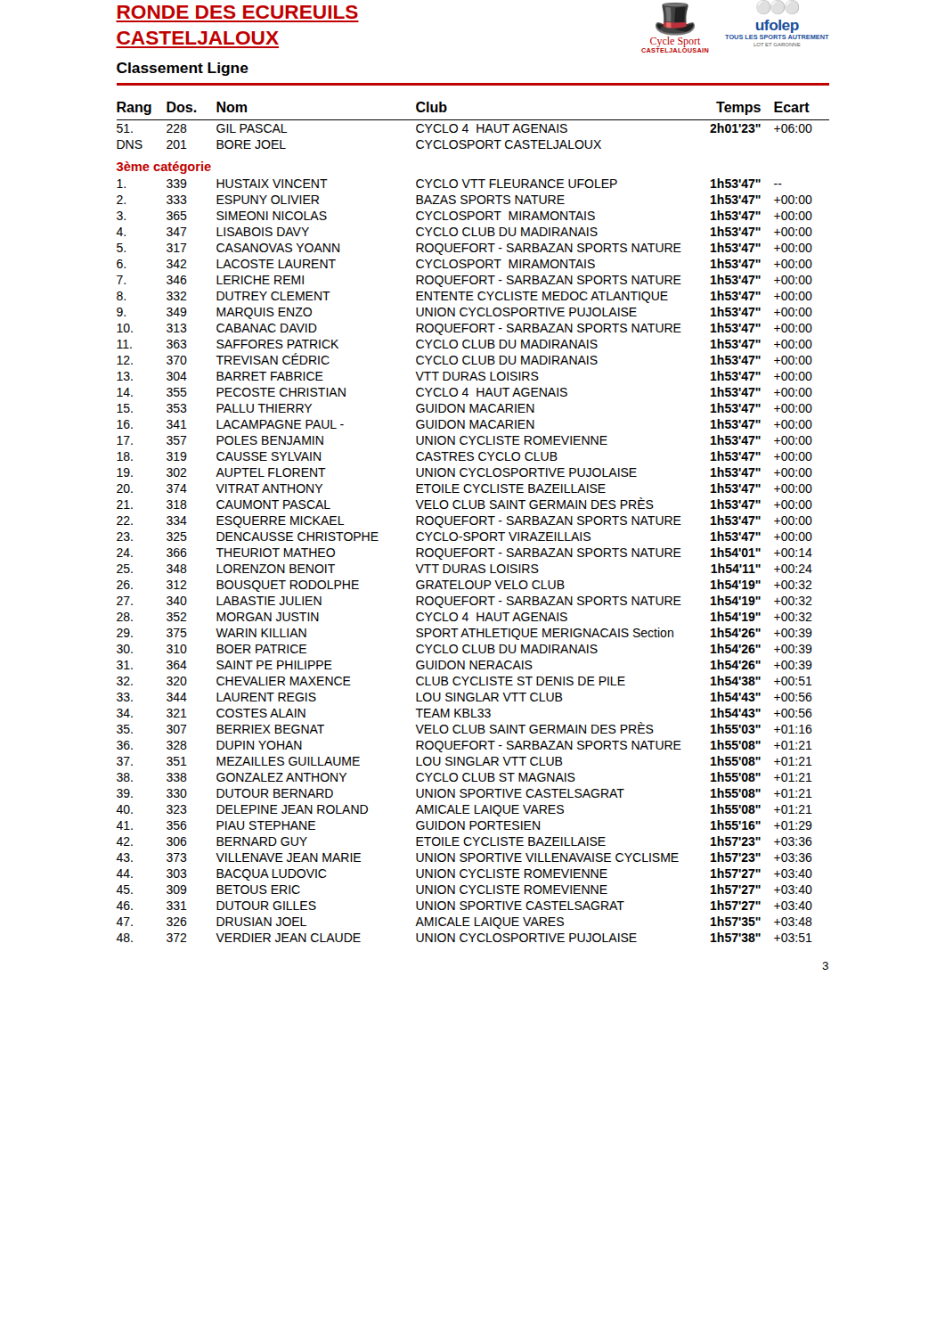🎩
Cycle Sport
CASTELJALOUSAIN
⚪⚪⚪
ufolep
TOUS LES SPORTS AUTREMENT
LOT ET GARONNE
RONDE DES ECUREUILS
CASTELJALOUX
Classement Ligne
| Rang | Dos. | Nom | Club | Temps | Ecart |
| --- | --- | --- | --- | --- | --- |
| 51. | 228 | GIL PASCAL | CYCLO 4 HAUT AGENAIS | 2h01'23" | +06:00 |
| DNS | 201 | BORE JOEL | CYCLOSPORT CASTELJALOUX | | |
| 3ème catégorie |
| 1. | 339 | HUSTAIX VINCENT | CYCLO VTT FLEURANCE UFOLEP | 1h53'47" | -- |
| 2. | 333 | ESPUNY OLIVIER | BAZAS SPORTS NATURE | 1h53'47" | +00:00 |
| 3. | 365 | SIMEONI NICOLAS | CYCLOSPORT MIRAMONTAIS | 1h53'47" | +00:00 |
| 4. | 347 | LISABOIS DAVY | CYCLO CLUB DU MADIRANAIS | 1h53'47" | +00:00 |
| 5. | 317 | CASANOVAS YOANN | ROQUEFORT - SARBAZAN SPORTS NATURE | 1h53'47" | +00:00 |
| 6. | 342 | LACOSTE LAURENT | CYCLOSPORT MIRAMONTAIS | 1h53'47" | +00:00 |
| 7. | 346 | LERICHE REMI | ROQUEFORT - SARBAZAN SPORTS NATURE | 1h53'47" | +00:00 |
| 8. | 332 | DUTREY CLEMENT | ENTENTE CYCLISTE MEDOC ATLANTIQUE | 1h53'47" | +00:00 |
| 9. | 349 | MARQUIS ENZO | UNION CYCLOSPORTIVE PUJOLAISE | 1h53'47" | +00:00 |
| 10. | 313 | CABANAC DAVID | ROQUEFORT - SARBAZAN SPORTS NATURE | 1h53'47" | +00:00 |
| 11. | 363 | SAFFORES PATRICK | CYCLO CLUB DU MADIRANAIS | 1h53'47" | +00:00 |
| 12. | 370 | TREVISAN CÉDRIC | CYCLO CLUB DU MADIRANAIS | 1h53'47" | +00:00 |
| 13. | 304 | BARRET FABRICE | VTT DURAS LOISIRS | 1h53'47" | +00:00 |
| 14. | 355 | PECOSTE CHRISTIAN | CYCLO 4 HAUT AGENAIS | 1h53'47" | +00:00 |
| 15. | 353 | PALLU THIERRY | GUIDON MACARIEN | 1h53'47" | +00:00 |
| 16. | 341 | LACAMPAGNE PAUL - | GUIDON MACARIEN | 1h53'47" | +00:00 |
| 17. | 357 | POLES BENJAMIN | UNION CYCLISTE ROMEVIENNE | 1h53'47" | +00:00 |
| 18. | 319 | CAUSSE SYLVAIN | CASTRES CYCLO CLUB | 1h53'47" | +00:00 |
| 19. | 302 | AUPTEL FLORENT | UNION CYCLOSPORTIVE PUJOLAISE | 1h53'47" | +00:00 |
| 20. | 374 | VITRAT ANTHONY | ETOILE CYCLISTE BAZEILLAISE | 1h53'47" | +00:00 |
| 21. | 318 | CAUMONT PASCAL | VELO CLUB SAINT GERMAIN DES PRÈS | 1h53'47" | +00:00 |
| 22. | 334 | ESQUERRE MICKAEL | ROQUEFORT - SARBAZAN SPORTS NATURE | 1h53'47" | +00:00 |
| 23. | 325 | DENCAUSSE CHRISTOPHE | CYCLO-SPORT VIRAZEILLAIS | 1h53'47" | +00:00 |
| 24. | 366 | THEURIOT MATHEO | ROQUEFORT - SARBAZAN SPORTS NATURE | 1h54'01" | +00:14 |
| 25. | 348 | LORENZON BENOIT | VTT DURAS LOISIRS | 1h54'11" | +00:24 |
| 26. | 312 | BOUSQUET RODOLPHE | GRATELOUP VELO CLUB | 1h54'19" | +00:32 |
| 27. | 340 | LABASTIE JULIEN | ROQUEFORT - SARBAZAN SPORTS NATURE | 1h54'19" | +00:32 |
| 28. | 352 | MORGAN JUSTIN | CYCLO 4 HAUT AGENAIS | 1h54'19" | +00:32 |
| 29. | 375 | WARIN KILLIAN | SPORT ATHLETIQUE MERIGNACAIS Section | 1h54'26" | +00:39 |
| 30. | 310 | BOER PATRICE | CYCLO CLUB DU MADIRANAIS | 1h54'26" | +00:39 |
| 31. | 364 | SAINT PE PHILIPPE | GUIDON NERACAIS | 1h54'26" | +00:39 |
| 32. | 320 | CHEVALIER MAXENCE | CLUB CYCLISTE ST DENIS DE PILE | 1h54'38" | +00:51 |
| 33. | 344 | LAURENT REGIS | LOU SINGLAR VTT CLUB | 1h54'43" | +00:56 |
| 34. | 321 | COSTES ALAIN | TEAM KBL33 | 1h54'43" | +00:56 |
| 35. | 307 | BERRIEX BEGNAT | VELO CLUB SAINT GERMAIN DES PRÈS | 1h55'03" | +01:16 |
| 36. | 328 | DUPIN YOHAN | ROQUEFORT - SARBAZAN SPORTS NATURE | 1h55'08" | +01:21 |
| 37. | 351 | MEZAILLES GUILLAUME | LOU SINGLAR VTT CLUB | 1h55'08" | +01:21 |
| 38. | 338 | GONZALEZ ANTHONY | CYCLO CLUB ST MAGNAIS | 1h55'08" | +01:21 |
| 39. | 330 | DUTOUR BERNARD | UNION SPORTIVE CASTELSAGRAT | 1h55'08" | +01:21 |
| 40. | 323 | DELEPINE JEAN ROLAND | AMICALE LAIQUE VARES | 1h55'08" | +01:21 |
| 41. | 356 | PIAU STEPHANE | GUIDON PORTESIEN | 1h55'16" | +01:29 |
| 42. | 306 | BERNARD GUY | ETOILE CYCLISTE BAZEILLAISE | 1h57'23" | +03:36 |
| 43. | 373 | VILLENAVE JEAN MARIE | UNION SPORTIVE VILLENAVAISE CYCLISME | 1h57'23" | +03:36 |
| 44. | 303 | BACQUA LUDOVIC | UNION CYCLISTE ROMEVIENNE | 1h57'27" | +03:40 |
| 45. | 309 | BETOUS ERIC | UNION CYCLISTE ROMEVIENNE | 1h57'27" | +03:40 |
| 46. | 331 | DUTOUR GILLES | UNION SPORTIVE CASTELSAGRAT | 1h57'27" | +03:40 |
| 47. | 326 | DRUSIAN JOEL | AMICALE LAIQUE VARES | 1h57'35" | +03:48 |
| 48. | 372 | VERDIER JEAN CLAUDE | UNION CYCLOSPORTIVE PUJOLAISE | 1h57'38" | +03:51 |
3